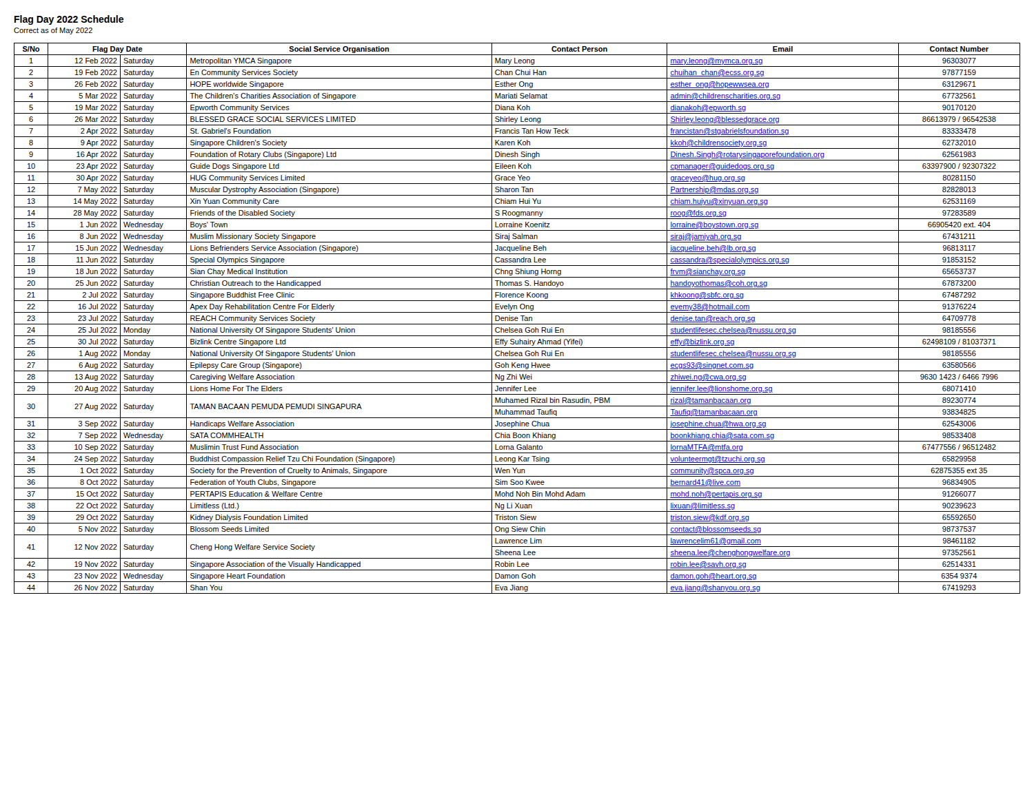Flag Day 2022 Schedule
Correct as of May 2022
| S/No | Flag Day Date | Social Service Organisation | Contact Person | Email | Contact Number |
| --- | --- | --- | --- | --- | --- |
| 1 | 12 Feb 2022 | Saturday | Metropolitan YMCA Singapore | Mary Leong | mary.leong@mymca.org.sg | 96303077 |
| 2 | 19 Feb 2022 | Saturday | En Community Services Society | Chan Chui Han | chuihan_chan@ecss.org.sg | 97877159 |
| 3 | 26 Feb 2022 | Saturday | HOPE worldwide Singapore | Esther Ong | esther_ong@hopewwsea.org | 63129671 |
| 4 | 5 Mar 2022 | Saturday | The Children's Charities Association of Singapore | Mariati Selamat | admin@childrenscharities.org.sg | 67732561 |
| 5 | 19 Mar 2022 | Saturday | Epworth Community Services | Diana Koh | dianakoh@epworth.sg | 90170120 |
| 6 | 26 Mar 2022 | Saturday | BLESSED GRACE SOCIAL SERVICES LIMITED | Shirley Leong | Shirley.leong@blessedgrace.org | 86613979 / 96542538 |
| 7 | 2 Apr 2022 | Saturday | St. Gabriel's Foundation | Francis Tan How Teck | francistan@stgabrielsfoundation.sg | 83333478 |
| 8 | 9 Apr 2022 | Saturday | Singapore Children's Society | Karen Koh | kkoh@childrensociety.org.sg | 62732010 |
| 9 | 16 Apr 2022 | Saturday | Foundation of Rotary Clubs (Singapore) Ltd | Dinesh Singh | Dinesh.Singh@rotarysingaporefoundation.org | 62561983 |
| 10 | 23 Apr 2022 | Saturday | Guide Dogs Singapore Ltd | Eileen Koh | cpmanager@guidedogs.org.sg | 63397900 / 92307322 |
| 11 | 30 Apr 2022 | Saturday | HUG Community Services Limited | Grace Yeo | graceyeo@hug.org.sg | 80281150 |
| 12 | 7 May 2022 | Saturday | Muscular Dystrophy Association (Singapore) | Sharon Tan | Partnership@mdas.org.sg | 82828013 |
| 13 | 14 May 2022 | Saturday | Xin Yuan Community Care | Chiam Hui Yu | chiam.huiyu@xinyuan.org.sg | 62531169 |
| 14 | 28 May 2022 | Saturday | Friends of the Disabled Society | S Roogmanny | roog@fds.org.sg | 97283589 |
| 15 | 1 Jun 2022 | Wednesday | Boys' Town | Lorraine Koenitz | lorraine@boystown.org.sg | 66905420 ext. 404 |
| 16 | 8 Jun 2022 | Wednesday | Muslim Missionary Society Singapore | Siraj Salman | siraj@jamiyah.org.sg | 67431211 |
| 17 | 15 Jun 2022 | Wednesday | Lions Befrienders Service Association (Singapore) | Jacqueline Beh | jacqueline.beh@lb.org.sg | 96813117 |
| 18 | 11 Jun 2022 | Saturday | Special Olympics Singapore | Cassandra Lee | cassandra@specialolympics.org.sg | 91853152 |
| 19 | 18 Jun 2022 | Saturday | Sian Chay Medical Institution | Chng Shiung Horng | frvm@sianchay.org.sg | 65653737 |
| 20 | 25 Jun 2022 | Saturday | Christian Outreach to the Handicapped | Thomas S. Handoyo | handoyothomas@coh.org.sg | 67873200 |
| 21 | 2 Jul 2022 | Saturday | Singapore Buddhist Free Clinic | Florence Koong | khkoong@sbfc.org.sg | 67487292 |
| 22 | 16 Jul 2022 | Saturday | Apex Day Rehabilitation Centre For Elderly | Evelyn Ong | evemy38@hotmail.com | 91376224 |
| 23 | 23 Jul 2022 | Saturday | REACH Community Services Society | Denise Tan | denise.tan@reach.org.sg | 64709778 |
| 24 | 25 Jul 2022 | Monday | National University Of Singapore Students' Union | Chelsea Goh Rui En | studentlifesec.chelsea@nussu.org.sg | 98185556 |
| 25 | 30 Jul 2022 | Saturday | Bizlink Centre Singapore Ltd | Effy Suhairy Ahmad (Yifei) | effy@bizlink.org.sg | 62498109 / 81037371 |
| 26 | 1 Aug 2022 | Monday | National University Of Singapore Students' Union | Chelsea Goh Rui En | studentlifesec.chelsea@nussu.org.sg | 98185556 |
| 27 | 6 Aug 2022 | Saturday | Epilepsy Care Group (Singapore) | Goh Keng Hwee | ecgs93@singnet.com.sg | 63580566 |
| 28 | 13 Aug 2022 | Saturday | Caregiving Welfare Association | Ng Zhi Wei | zhiwei.ng@cwa.org.sg | 9630 1423 / 6466 7996 |
| 29 | 20 Aug 2022 | Saturday | Lions Home For The Elders | Jennifer Lee | jennifer.lee@lionshome.org.sg | 68071410 |
| 30 | 27 Aug 2022 | Saturday | TAMAN BACAAN PEMUDA PEMUDI SINGAPURA | Muhamed Rizal bin Rasudin, PBM | rizal@tamanbacaan.org | 89230774 |
| Muhammad Taufiq | Taufiq@tamanbacaan.org | 93834825 |
| 31 | 3 Sep 2022 | Saturday | Handicaps Welfare Association | Josephine Chua | josephine.chua@hwa.org.sg | 62543006 |
| 32 | 7 Sep 2022 | Wednesday | SATA COMMHEALTH | Chia Boon Khiang | boonkhiang.chia@sata.com.sg | 98533408 |
| 33 | 10 Sep 2022 | Saturday | Muslimin Trust Fund Association | Lorna Galanto | lornaMTFA@mtfa.org | 67477556 / 96512482 |
| 34 | 24 Sep 2022 | Saturday | Buddhist Compassion Relief Tzu Chi Foundation (Singapore) | Leong Kar Tsing | volunteermgt@tzuchi.org.sg | 65829958 |
| 35 | 1 Oct 2022 | Saturday | Society for the Prevention of Cruelty to Animals, Singapore | Wen Yun | community@spca.org.sg | 62875355 ext 35 |
| 36 | 8 Oct 2022 | Saturday | Federation of Youth Clubs, Singapore | Sim Soo Kwee | bernard41@live.com | 96834905 |
| 37 | 15 Oct 2022 | Saturday | PERTAPIS Education & Welfare Centre | Mohd Noh Bin Mohd Adam | mohd.noh@pertapis.org.sg | 91266077 |
| 38 | 22 Oct 2022 | Saturday | Limitless (Ltd.) | Ng Li Xuan | lixuan@limitless.sg | 90239623 |
| 39 | 29 Oct 2022 | Saturday | Kidney Dialysis Foundation Limited | Triston Siew | triston.siew@kdf.org.sg | 65592650 |
| 40 | 5 Nov 2022 | Saturday | Blossom Seeds Limited | Ong Siew Chin | contact@blossomseeds.sg | 98737537 |
| 41 | 12 Nov 2022 | Saturday | Cheng Hong Welfare Service Society | Lawrence Lim | lawrencelim61@gmail.com | 98461182 |
| Sheena Lee | sheena.lee@chenghongwelfare.org | 97352561 |
| 42 | 19 Nov 2022 | Saturday | Singapore Association of the Visually Handicapped | Robin Lee | robin.lee@savh.org.sg | 62514331 |
| 43 | 23 Nov 2022 | Wednesday | Singapore Heart Foundation | Damon Goh | damon.goh@heart.org.sg | 6354 9374 |
| 44 | 26 Nov 2022 | Saturday | Shan You | Eva Jiang | eva.jiang@shanyou.org.sg | 67419293 |